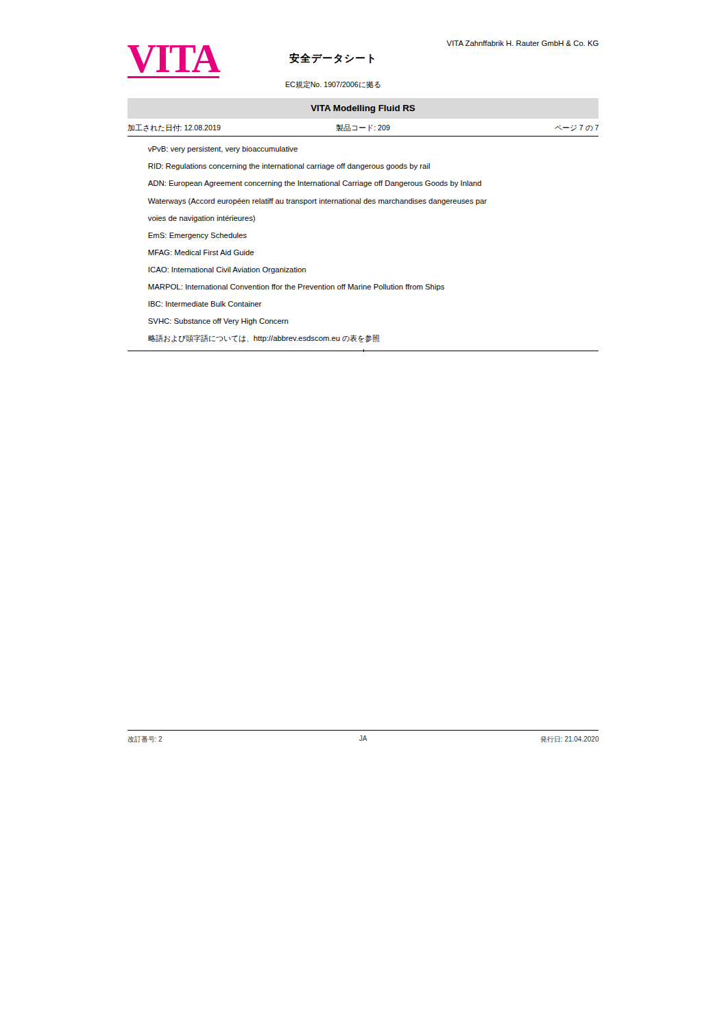VITA
安全データシート
EC規定No. 1907/2006に拠る
VITA Zahnffabrik H. Rauter GmbH & Co. KG
VITA Modelling Fluid RS
加工された日付: 12.08.2019
製品コード: 209
ページ 7 の 7
vPvB: very persistent, very bioaccumulative
RID: Regulations concerning the international carriage off dangerous goods by rail
ADN: European Agreement concerning the International Carriage off Dangerous Goods by Inland
Waterways (Accord européen relatiff au transport international des marchandises dangereuses par
voies de navigation intérieures)
EmS: Emergency Schedules
MFAG: Medical First Aid Guide
ICAO: International Civil Aviation Organization
MARPOL: International Convention ffor the Prevention off Marine Pollution ffrom Ships
IBC: Intermediate Bulk Container
SVHC: Substance off Very High Concern
略語および頭字語については、http://abbrev.esdscom.eu の表を参照
改訂番号: 2
JA
発行日: 21.04.2020